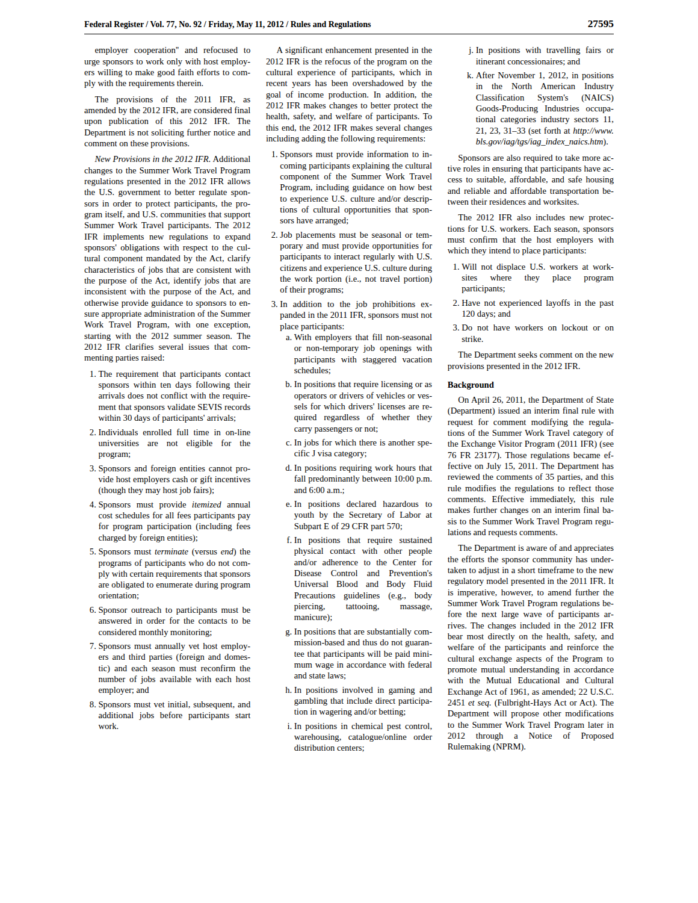Federal Register / Vol. 77, No. 92 / Friday, May 11, 2012 / Rules and Regulations 27595
employer cooperation'' and refocused to urge sponsors to work only with host employers willing to make good faith efforts to comply with the requirements therein.
The provisions of the 2011 IFR, as amended by the 2012 IFR, are considered final upon publication of this 2012 IFR. The Department is not soliciting further notice and comment on these provisions.
New Provisions in the 2012 IFR. Additional changes to the Summer Work Travel Program regulations presented in the 2012 IFR allows the U.S. government to better regulate sponsors in order to protect participants, the program itself, and U.S. communities that support Summer Work Travel participants. The 2012 IFR implements new regulations to expand sponsors' obligations with respect to the cultural component mandated by the Act, clarify characteristics of jobs that are consistent with the purpose of the Act, identify jobs that are inconsistent with the purpose of the Act, and otherwise provide guidance to sponsors to ensure appropriate administration of the Summer Work Travel Program, with one exception, starting with the 2012 summer season. The 2012 IFR clarifies several issues that commenting parties raised:
The requirement that participants contact sponsors within ten days following their arrivals does not conflict with the requirement that sponsors validate SEVIS records within 30 days of participants' arrivals;
Individuals enrolled full time in on-line universities are not eligible for the program;
Sponsors and foreign entities cannot provide host employers cash or gift incentives (though they may host job fairs);
Sponsors must provide itemized annual cost schedules for all fees participants pay for program participation (including fees charged by foreign entities);
Sponsors must terminate (versus end) the programs of participants who do not comply with certain requirements that sponsors are obligated to enumerate during program orientation;
Sponsor outreach to participants must be answered in order for the contacts to be considered monthly monitoring;
Sponsors must annually vet host employers and third parties (foreign and domestic) and each season must reconfirm the number of jobs available with each host employer; and
Sponsors must vet initial, subsequent, and additional jobs before participants start work.
A significant enhancement presented in the 2012 IFR is the refocus of the program on the cultural experience of participants, which in recent years has been overshadowed by the goal of income production. In addition, the 2012 IFR makes changes to better protect the health, safety, and welfare of participants. To this end, the 2012 IFR makes several changes including adding the following requirements:
Sponsors must provide information to incoming participants explaining the cultural component of the Summer Work Travel Program, including guidance on how best to experience U.S. culture and/or descriptions of cultural opportunities that sponsors have arranged;
Job placements must be seasonal or temporary and must provide opportunities for participants to interact regularly with U.S. citizens and experience U.S. culture during the work portion (i.e., not travel portion) of their programs;
In addition to the job prohibitions expanded in the 2011 IFR, sponsors must not place participants:
With employers that fill non-seasonal or non-temporary job openings with participants with staggered vacation schedules;
In positions that require licensing or as operators or drivers of vehicles or vessels for which drivers' licenses are required regardless of whether they carry passengers or not;
In jobs for which there is another specific J visa category;
In positions requiring work hours that fall predominantly between 10:00 p.m. and 6:00 a.m.;
In positions declared hazardous to youth by the Secretary of Labor at Subpart E of 29 CFR part 570;
In positions that require sustained physical contact with other people and/or adherence to the Center for Disease Control and Prevention's Universal Blood and Body Fluid Precautions guidelines (e.g., body piercing, tattooing, massage, manicure);
In positions that are substantially commission-based and thus do not guarantee that participants will be paid minimum wage in accordance with federal and state laws;
In positions involved in gaming and gambling that include direct participation in wagering and/or betting;
In positions in chemical pest control, warehousing, catalogue/online order distribution centers;
In positions with travelling fairs or itinerant concessionaires; and
After November 1, 2012, in positions in the North American Industry Classification System's (NAICS) Goods-Producing Industries occupational categories industry sectors 11, 21, 23, 31–33 (set forth at http://www.bls.gov/iag/tgs/iag_index_naics.htm).
Sponsors are also required to take more active roles in ensuring that participants have access to suitable, affordable, and safe housing and reliable and affordable transportation between their residences and worksites.
The 2012 IFR also includes new protections for U.S. workers. Each season, sponsors must confirm that the host employers with which they intend to place participants:
Will not displace U.S. workers at worksites where they place program participants;
Have not experienced layoffs in the past 120 days; and
Do not have workers on lockout or on strike.
The Department seeks comment on the new provisions presented in the 2012 IFR.
Background
On April 26, 2011, the Department of State (Department) issued an interim final rule with request for comment modifying the regulations of the Summer Work Travel category of the Exchange Visitor Program (2011 IFR) (see 76 FR 23177). Those regulations became effective on July 15, 2011. The Department has reviewed the comments of 35 parties, and this rule modifies the regulations to reflect those comments. Effective immediately, this rule makes further changes on an interim final basis to the Summer Work Travel Program regulations and requests comments.
The Department is aware of and appreciates the efforts the sponsor community has undertaken to adjust in a short timeframe to the new regulatory model presented in the 2011 IFR. It is imperative, however, to amend further the Summer Work Travel Program regulations before the next large wave of participants arrives. The changes included in the 2012 IFR bear most directly on the health, safety, and welfare of the participants and reinforce the cultural exchange aspects of the Program to promote mutual understanding in accordance with the Mutual Educational and Cultural Exchange Act of 1961, as amended; 22 U.S.C. 2451 et seq. (Fulbright-Hays Act or Act). The Department will propose other modifications to the Summer Work Travel Program later in 2012 through a Notice of Proposed Rulemaking (NPRM).